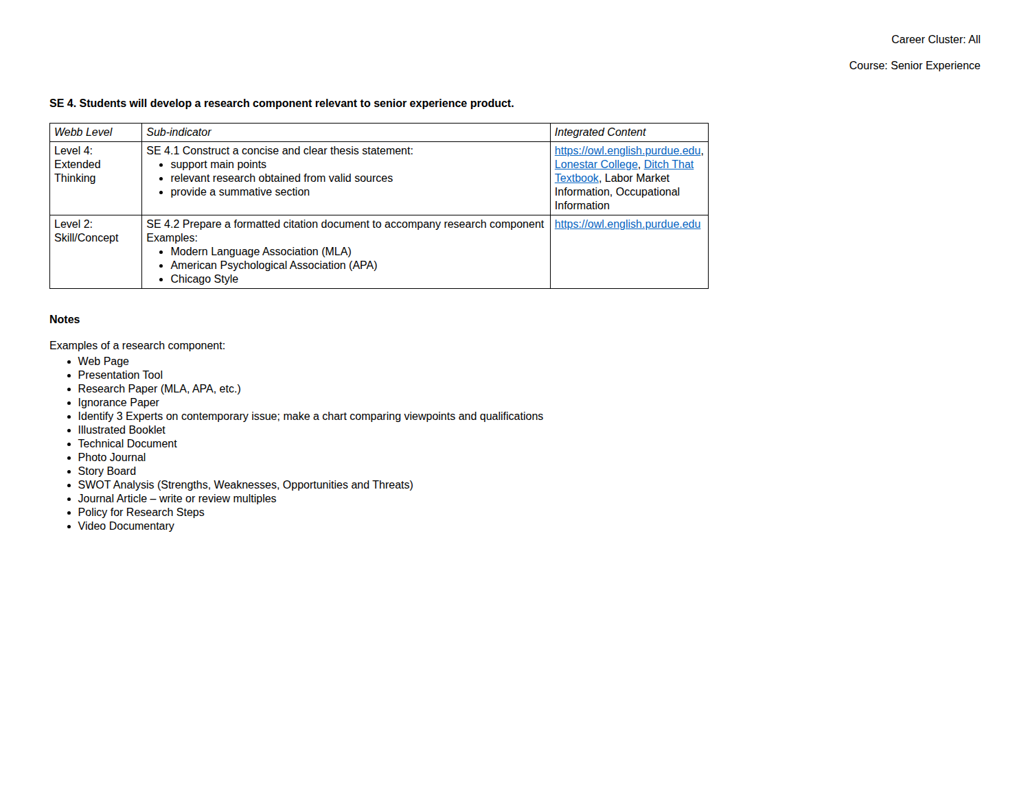Career Cluster: All
Course: Senior Experience
SE 4. Students will develop a research component relevant to senior experience product.
| Webb Level | Sub-indicator | Integrated Content |
| --- | --- | --- |
| Level 4: Extended Thinking | SE 4.1 Construct a concise and clear thesis statement: support main points relevant research obtained from valid sources provide a summative section | https://owl.english.purdue.edu , Lonestar College , Ditch That Textbook , Labor Market Information, Occupational Information |
| Level 2: Skill/Concept | SE 4.2 Prepare a formatted citation document to accompany research component Examples: Modern Language Association (MLA) American Psychological Association (APA) Chicago Style | https://owl.english.purdue.edu |
Notes
Examples of a research component:
Web Page
Presentation Tool
Research Paper (MLA, APA, etc.)
Ignorance Paper
Identify 3 Experts on contemporary issue; make a chart comparing viewpoints and qualifications
Illustrated Booklet
Technical Document
Photo Journal
Story Board
SWOT Analysis (Strengths, Weaknesses, Opportunities and Threats)
Journal Article – write or review multiples
Policy for Research Steps
Video Documentary